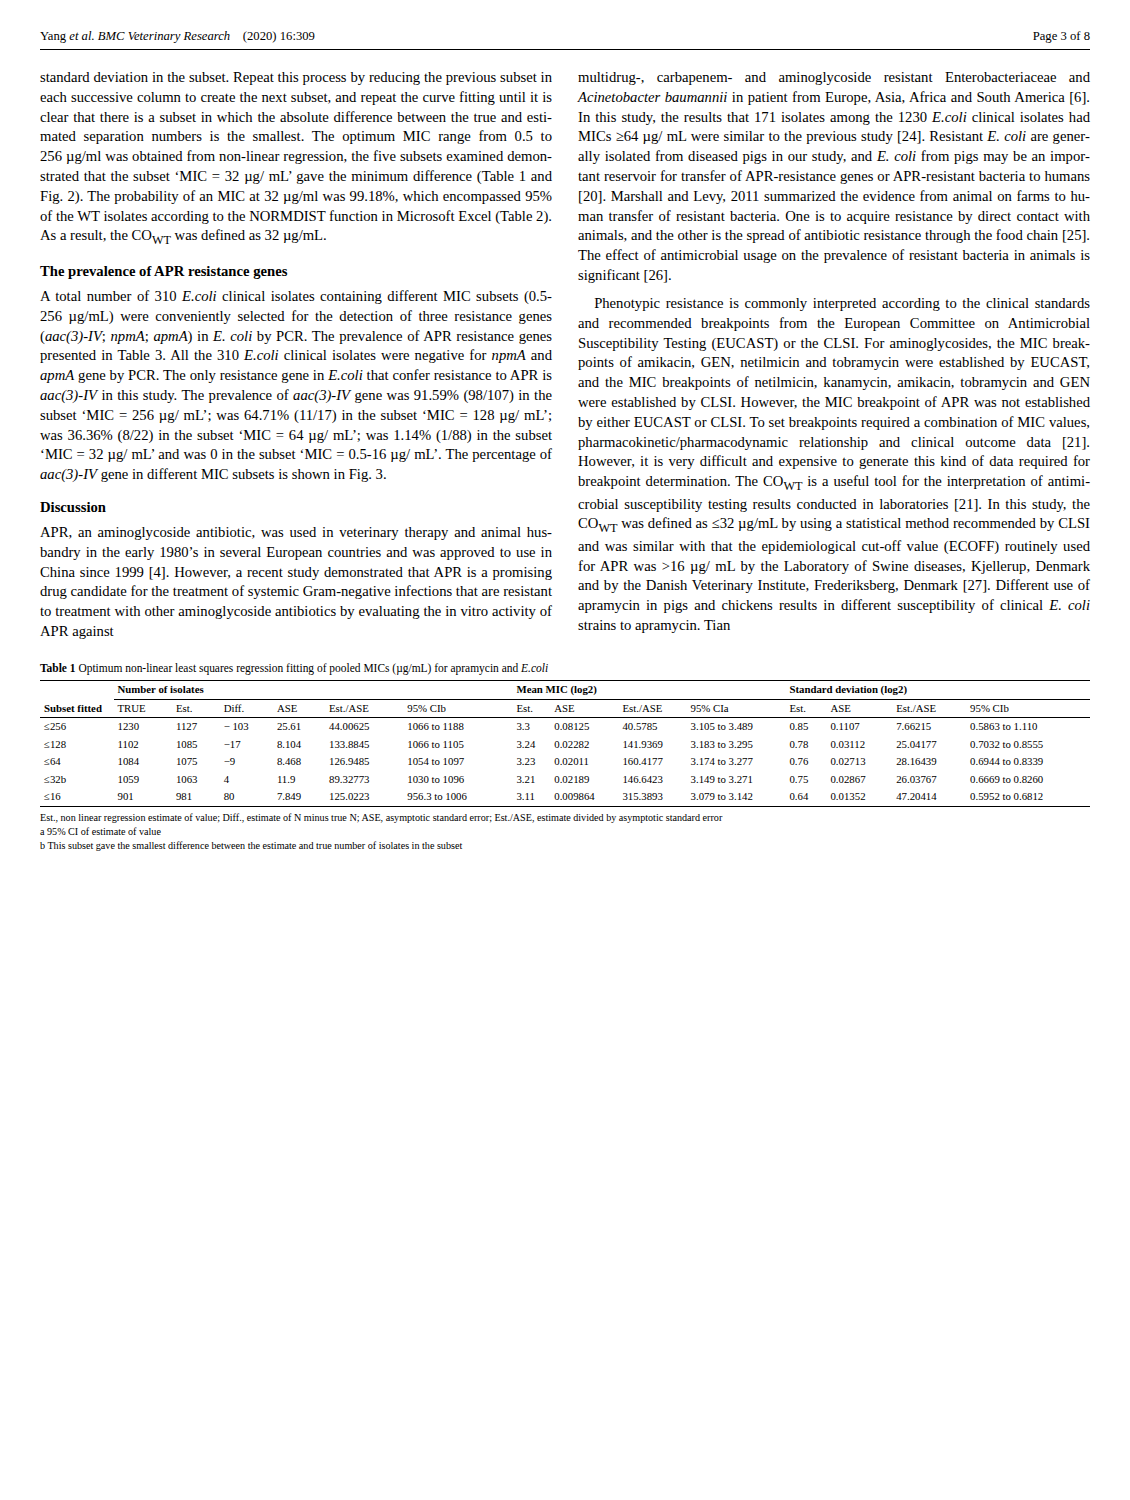Yang et al. BMC Veterinary Research (2020) 16:309
Page 3 of 8
standard deviation in the subset. Repeat this process by reducing the previous subset in each successive column to create the next subset, and repeat the curve fitting until it is clear that there is a subset in which the absolute difference between the true and estimated separation numbers is the smallest. The optimum MIC range from 0.5 to 256 µg/ml was obtained from non-linear regression, the five subsets examined demonstrated that the subset ‘MIC = 32 µg/ mL’ gave the minimum difference (Table 1 and Fig. 2). The probability of an MIC at 32 µg/ml was 99.18%, which encompassed 95% of the WT isolates according to the NORMDIST function in Microsoft Excel (Table 2). As a result, the COWT was defined as 32 µg/mL.
The prevalence of APR resistance genes
A total number of 310 E.coli clinical isolates containing different MIC subsets (0.5-256 µg/mL) were conveniently selected for the detection of three resistance genes (aac(3)-IV; npmA; apmA) in E. coli by PCR. The prevalence of APR resistance genes presented in Table 3. All the 310 E.coli clinical isolates were negative for npmA and apmA gene by PCR. The only resistance gene in E.coli that confer resistance to APR is aac(3)-IV in this study. The prevalence of aac(3)-IV gene was 91.59% (98/107) in the subset ‘MIC = 256 µg/ mL’; was 64.71% (11/17) in the subset ‘MIC = 128 µg/ mL’; was 36.36% (8/22) in the subset ‘MIC = 64 µg/ mL’; was 1.14% (1/88) in the subset ‘MIC = 32 µg/ mL’ and was 0 in the subset ‘MIC = 0.5-16 µg/ mL’. The percentage of aac(3)-IV gene in different MIC subsets is shown in Fig. 3.
Discussion
APR, an aminoglycoside antibiotic, was used in veterinary therapy and animal husbandry in the early 1980’s in several European countries and was approved to use in China since 1999 [4]. However, a recent study demonstrated that APR is a promising drug candidate for the treatment of systemic Gram-negative infections that are resistant to treatment with other aminoglycoside antibiotics by evaluating the in vitro activity of APR against
multidrug-, carbapenem- and aminoglycoside resistant Enterobacteriaceae and Acinetobacter baumannii in patient from Europe, Asia, Africa and South America [6]. In this study, the results that 171 isolates among the 1230 E.coli clinical isolates had MICs ≥64 µg/ mL were similar to the previous study [24]. Resistant E. coli are generally isolated from diseased pigs in our study, and E. coli from pigs may be an important reservoir for transfer of APR-resistance genes or APR-resistant bacteria to humans [20]. Marshall and Levy, 2011 summarized the evidence from animal on farms to human transfer of resistant bacteria. One is to acquire resistance by direct contact with animals, and the other is the spread of antibiotic resistance through the food chain [25]. The effect of antimicrobial usage on the prevalence of resistant bacteria in animals is significant [26].
Phenotypic resistance is commonly interpreted according to the clinical standards and recommended breakpoints from the European Committee on Antimicrobial Susceptibility Testing (EUCAST) or the CLSI. For aminoglycosides, the MIC breakpoints of amikacin, GEN, netilmicin and tobramycin were established by EUCAST, and the MIC breakpoints of netilmicin, kanamycin, amikacin, tobramycin and GEN were established by CLSI. However, the MIC breakpoint of APR was not established by either EUCAST or CLSI. To set breakpoints required a combination of MIC values, pharmacokinetic/pharmacodynamic relationship and clinical outcome data [21]. However, it is very difficult and expensive to generate this kind of data required for breakpoint determination. The COWT is a useful tool for the interpretation of antimicrobial susceptibility testing results conducted in laboratories [21]. In this study, the COWT was defined as ≤32 µg/mL by using a statistical method recommended by CLSI and was similar with that the epidemiological cut-off value (ECOFF) routinely used for APR was >16 µg/ mL by the Laboratory of Swine diseases, Kjellerup, Denmark and by the Danish Veterinary Institute, Frederiksberg, Denmark [27]. Different use of apramycin in pigs and chickens results in different susceptibility of clinical E. coli strains to apramycin. Tian
Table 1 Optimum non-linear least squares regression fitting of pooled MICs (µg/mL) for apramycin and E.coli
| Subset fitted | Number of isolates | Mean MIC (log2) | Standard deviation (log2) |
| --- | --- | --- | --- |
| TRUE | Est. | Diff. | ASE | Est./ASE | 95% CIb | Est. | ASE | Est./ASE | 95% CIa | Est. | ASE | Est./ASE | 95% CIb |
| ≤256 | 1230 | 1127 | − 103 | 25.61 | 44.00625 | 1066 to 1188 | 3.3 | 0.08125 | 40.5785 | 3.105 to 3.489 | 0.85 | 0.1107 | 7.66215 | 0.5863 to 1.110 |
| ≤128 | 1102 | 1085 | −17 | 8.104 | 133.8845 | 1066 to 1105 | 3.24 | 0.02282 | 141.9369 | 3.183 to 3.295 | 0.78 | 0.03112 | 25.04177 | 0.7032 to 0.8555 |
| ≤64 | 1084 | 1075 | −9 | 8.468 | 126.9485 | 1054 to 1097 | 3.23 | 0.02011 | 160.4177 | 3.174 to 3.277 | 0.76 | 0.02713 | 28.16439 | 0.6944 to 0.8339 |
| ≤32b | 1059 | 1063 | 4 | 11.9 | 89.32773 | 1030 to 1096 | 3.21 | 0.02189 | 146.6423 | 3.149 to 3.271 | 0.75 | 0.02867 | 26.03767 | 0.6669 to 0.8260 |
| ≤16 | 901 | 981 | 80 | 7.849 | 125.0223 | 956.3 to 1006 | 3.11 | 0.009864 | 315.3893 | 3.079 to 3.142 | 0.64 | 0.01352 | 47.20414 | 0.5952 to 0.6812 |
Est., non linear regression estimate of value; Diff., estimate of N minus true N; ASE, asymptotic standard error; Est./ASE, estimate divided by asymptotic standard error
a 95% CI of estimate of value
b This subset gave the smallest difference between the estimate and true number of isolates in the subset